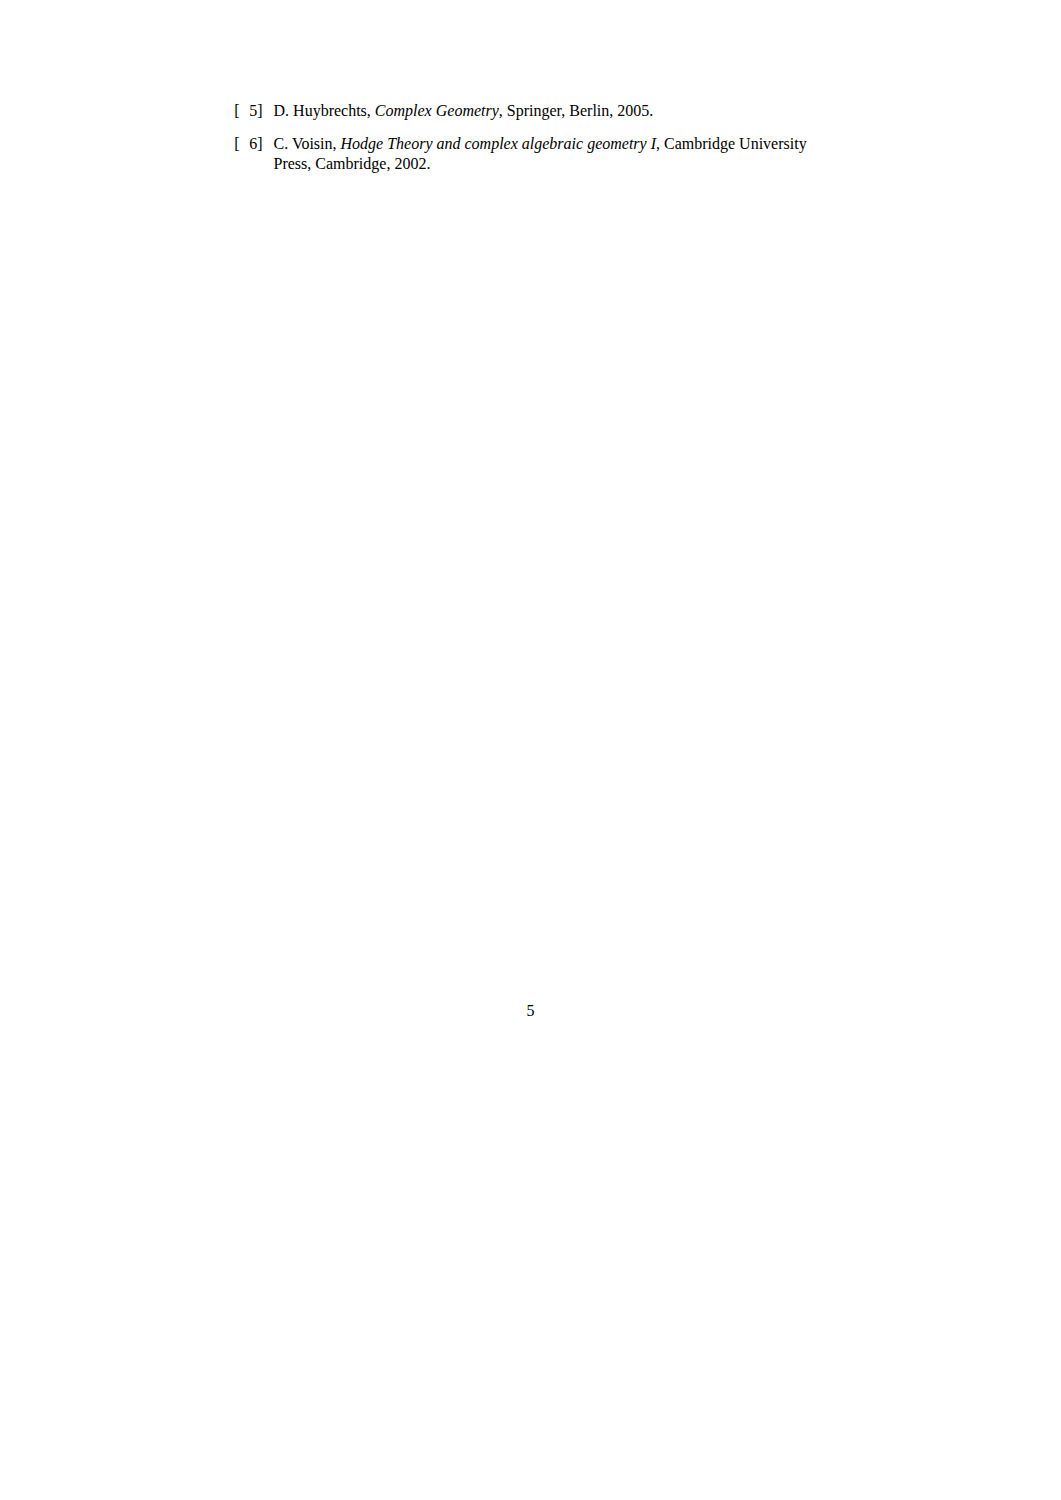[5] D. Huybrechts, Complex Geometry, Springer, Berlin, 2005.
[6] C. Voisin, Hodge Theory and complex algebraic geometry I, Cambridge University Press, Cambridge, 2002.
5